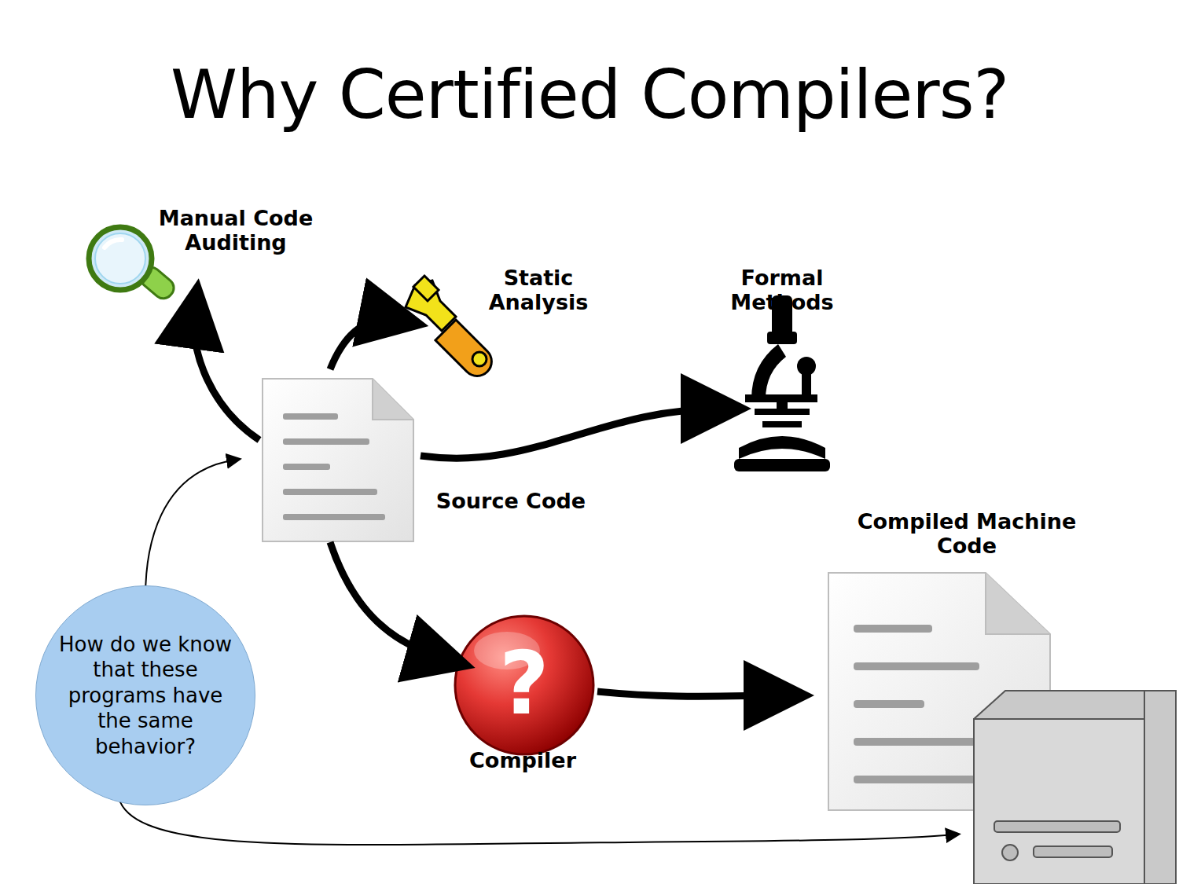Why Certified Compilers?
?
Manual Code
Auditing
Static
Analysis
Formal
Methods
Source Code
Compiled Machine
Code
Compiler
How do we know that these programs have the same behavior?